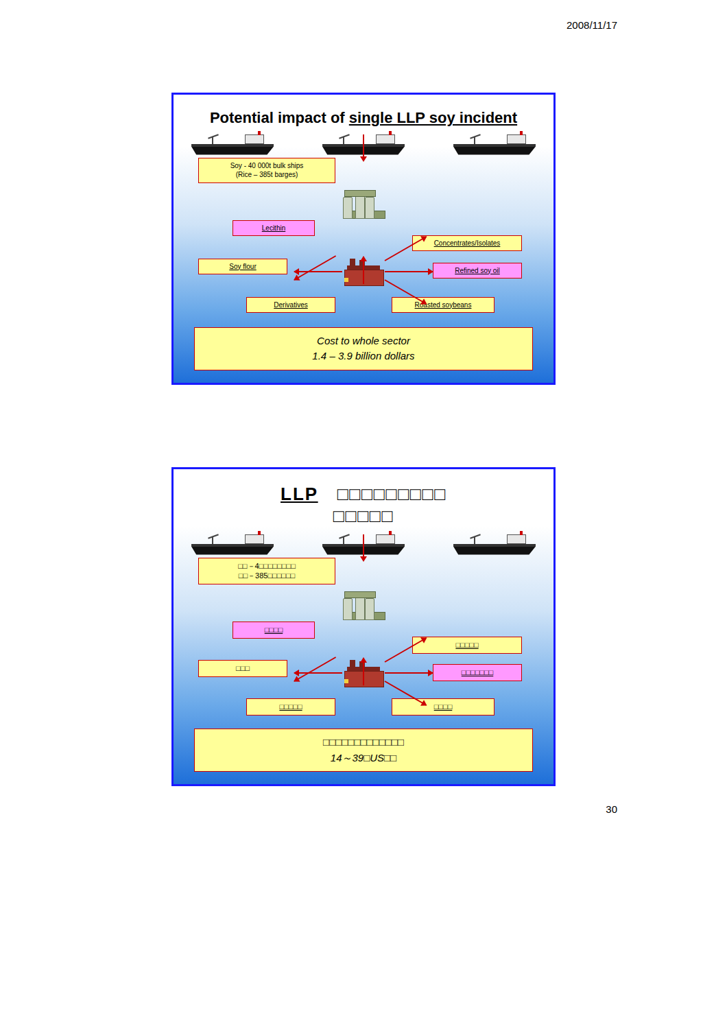2008/11/17
Potential impact of single LLP soy incident
Soy - 40 000t bulk ships
(Rice – 385t barges)
Lecithin
Concentrates/Isolates
Soy flour
Refined soy oil
Derivatives
Roasted soybeans
Cost to whole sector
1.4 – 3.9 billion dollars
LLP　□□□□□□□□□
□□□□□
□□－4□□□□□□□□
□□－385□□□□□□
□□□□
□□□□□
□□□
□□□□□□□
□□□□□
□□□□
□□□□□□□□□□□□□
14～39□US□□
30